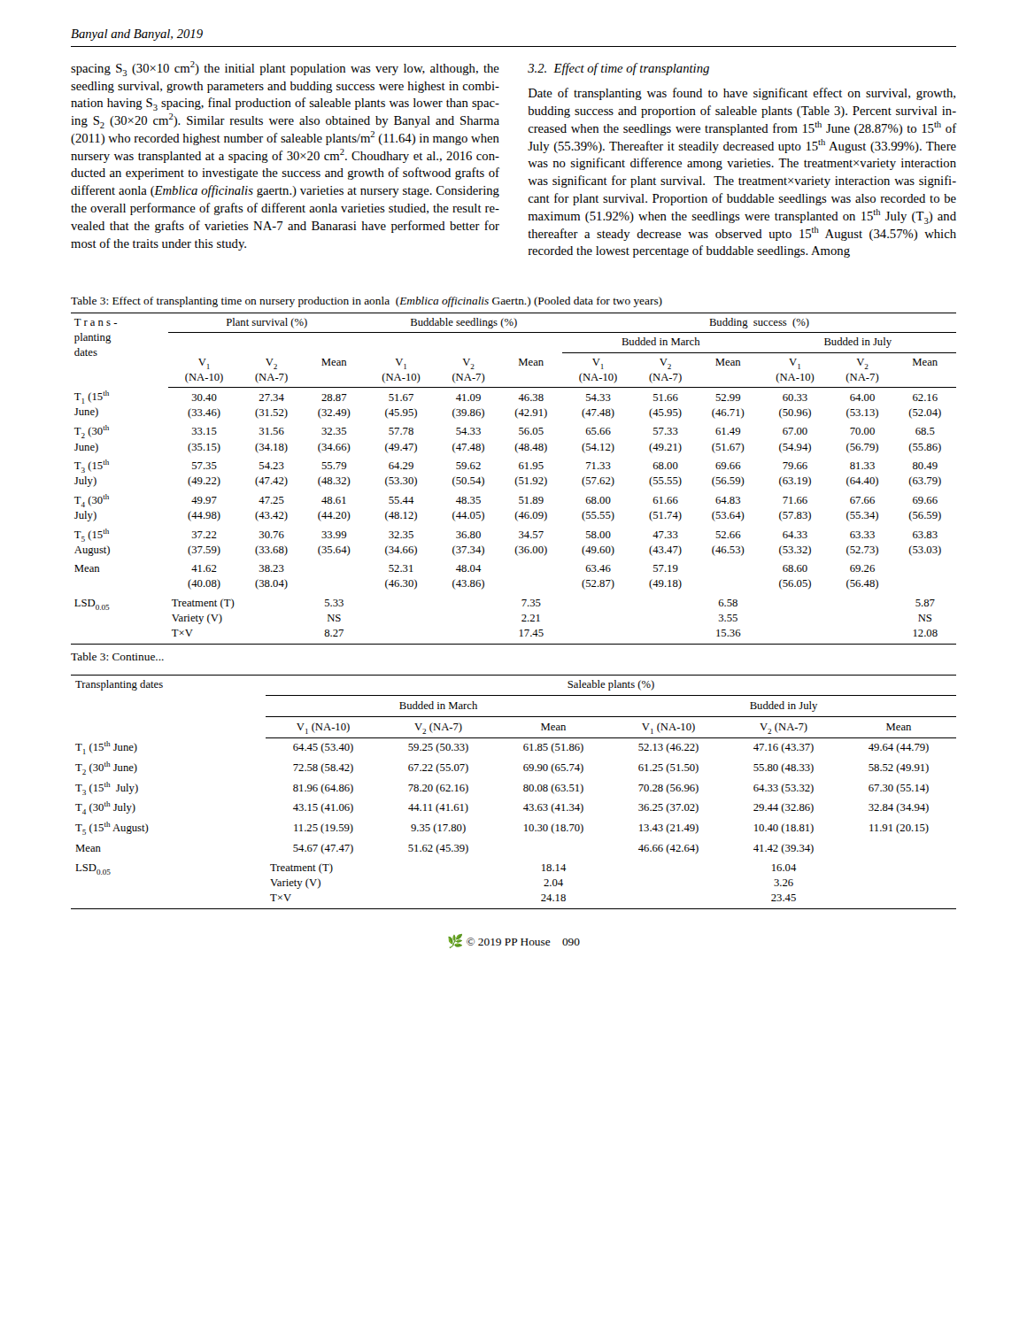Banyal and Banyal, 2019
spacing S3 (30×10 cm2) the initial plant population was very low, although, the seedling survival, growth parameters and budding success were highest in combination having S3 spacing, final production of saleable plants was lower than spacing S2 (30×20 cm2). Similar results were also obtained by Banyal and Sharma (2011) who recorded highest number of saleable plants/m2 (11.64) in mango when nursery was transplanted at a spacing of 30×20 cm2. Choudhary et al., 2016 conducted an experiment to investigate the success and growth of softwood grafts of different aonla (Emblica officinalis gaertn.) varieties at nursery stage. Considering the overall performance of grafts of different aonla varieties studied, the result revealed that the grafts of varieties NA-7 and Banarasi have performed better for most of the traits under this study.
3.2. Effect of time of transplanting
Date of transplanting was found to have significant effect on survival, growth, budding success and proportion of saleable plants (Table 3). Percent survival increased when the seedlings were transplanted from 15th June (28.87%) to 15th of July (55.39%). Thereafter it steadily decreased upto 15th August (33.99%). There was no significant difference among varieties. The treatment×variety interaction was significant for plant survival. The treatment×variety interaction was significant for plant survival. Proportion of buddable seedlings was also recorded to be maximum (51.92%) when the seedlings were transplanted on 15th July (T3) and thereafter a steady decrease was observed upto 15th August (34.57%) which recorded the lowest percentage of buddable seedlings. Among
Table 3: Effect of transplanting time on nursery production in aonla ( Emblica officinalis Gaertn.) (Pooled data for two years)
| T r a n s - planting dates | Plant survival (%) | Buddable seedlings (%) | Budding success (%) |
| | | Budded in March | Budded in July |
| V 1 (NA-10) | V 2 (NA-7) | Mean | V 1 (NA-10) | V 2 (NA-7) | Mean | V 1 (NA-10) | V 2 (NA-7) | Mean | V 1 (NA-10) | V 2 (NA-7) | Mean |
| T 1 (15 th June) | 30.40 (33.46) | 27.34 (31.52) | 28.87 (32.49) | 51.67 (45.95) | 41.09 (39.86) | 46.38 (42.91) | 54.33 (47.48) | 51.66 (45.95) | 52.99 (46.71) | 60.33 (50.96) | 64.00 (53.13) | 62.16 (52.04) |
| T 2 (30 th June) | 33.15 (35.15) | 31.56 (34.18) | 32.35 (34.66) | 57.78 (49.47) | 54.33 (47.48) | 56.05 (48.48) | 65.66 (54.12) | 57.33 (49.21) | 61.49 (51.67) | 67.00 (54.94) | 70.00 (56.79) | 68.5 (55.86) |
| T 3 (15 th July) | 57.35 (49.22) | 54.23 (47.42) | 55.79 (48.32) | 64.29 (53.30) | 59.62 (50.54) | 61.95 (51.92) | 71.33 (57.62) | 68.00 (55.55) | 69.66 (56.59) | 79.66 (63.19) | 81.33 (64.40) | 80.49 (63.79) |
| T 4 (30 th July) | 49.97 (44.98) | 47.25 (43.42) | 48.61 (44.20) | 55.44 (48.12) | 48.35 (44.05) | 51.89 (46.09) | 68.00 (55.55) | 61.66 (51.74) | 64.83 (53.64) | 71.66 (57.83) | 67.66 (55.34) | 69.66 (56.59) |
| T 5 (15 th August) | 37.22 (37.59) | 30.76 (33.68) | 33.99 (35.64) | 32.35 (34.66) | 36.80 (37.34) | 34.57 (36.00) | 58.00 (49.60) | 47.33 (43.47) | 52.66 (46.53) | 64.33 (53.32) | 63.33 (52.73) | 63.83 (53.03) |
| Mean | 41.62 (40.08) | 38.23 (38.04) | | 52.31 (46.30) | 48.04 (43.86) | | 63.46 (52.87) | 57.19 (49.18) | | 68.60 (56.05) | 69.26 (56.48) | |
| LSD 0.05 | Treatment (T) Variety (V) T×V | 5.33 NS 8.27 | | 7.35 2.21 17.45 | | 6.58 3.55 15.36 | | 5.87 NS 12.08 |
Table 3: Continue...
| Transplanting dates | Saleable plants (%) |
| Budded in March | Budded in July |
| V 1 (NA-10) | V 2 (NA-7) | Mean | V 1 (NA-10) | V 2 (NA-7) | Mean |
| T 1 (15 th June) | 64.45 (53.40) | 59.25 (50.33) | 61.85 (51.86) | 52.13 (46.22) | 47.16 (43.37) | 49.64 (44.79) |
| T 2 (30 th June) | 72.58 (58.42) | 67.22 (55.07) | 69.90 (65.74) | 61.25 (51.50) | 55.80 (48.33) | 58.52 (49.91) |
| T 3 (15 th July) | 81.96 (64.86) | 78.20 (62.16) | 80.08 (63.51) | 70.28 (56.96) | 64.33 (53.32) | 67.30 (55.14) |
| T 4 (30 th July) | 43.15 (41.06) | 44.11 (41.61) | 43.63 (41.34) | 36.25 (37.02) | 29.44 (32.86) | 32.84 (34.94) |
| T 5 (15 th August) | 11.25 (19.59) | 9.35 (17.80) | 10.30 (18.70) | 13.43 (21.49) | 10.40 (18.81) | 11.91 (20.15) |
| Mean | 54.67 (47.47) | 51.62 (45.39) | | 46.66 (42.64) | 41.42 (39.34) | |
| LSD 0.05 | Treatment (T) Variety (V) T×V | 18.14 2.04 24.18 | | 16.04 3.26 23.45 | |
🌿 © 2019 PP House 090